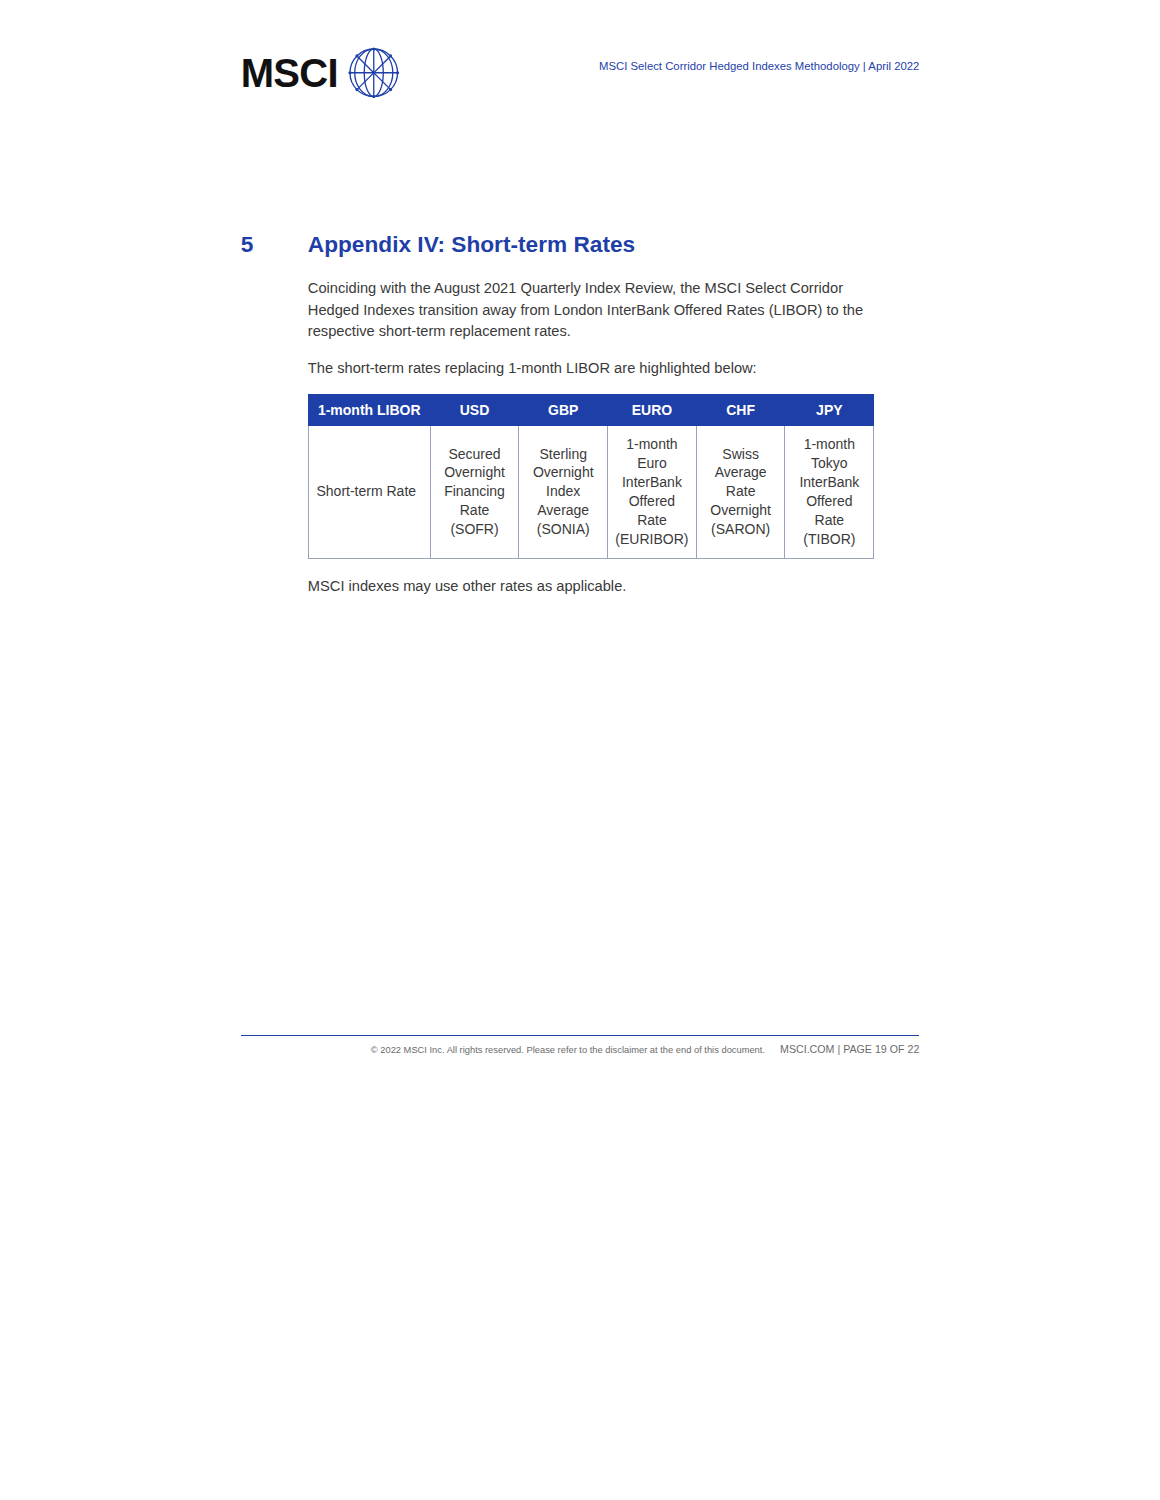MSCI
MSCI Select Corridor Hedged Indexes Methodology | April 2022
5
Appendix IV: Short-term Rates
Coinciding with the August 2021 Quarterly Index Review, the MSCI Select Corridor Hedged Indexes transition away from London InterBank Offered Rates (LIBOR) to the respective short-term replacement rates.
The short-term rates replacing 1-month LIBOR are highlighted below:
| 1-month LIBOR | USD | GBP | EURO | CHF | JPY |
| --- | --- | --- | --- | --- | --- |
| Short-term Rate | Secured Overnight Financing Rate (SOFR) | Sterling Overnight Index Average (SONIA) | 1-month Euro InterBank Offered Rate (EURIBOR) | Swiss Average Rate Overnight (SARON) | 1-month Tokyo InterBank Offered Rate (TIBOR) |
MSCI indexes may use other rates as applicable.
© 2022 MSCI Inc. All rights reserved. Please refer to the disclaimer at the end of this document.
MSCI.COM | PAGE 19 OF 22